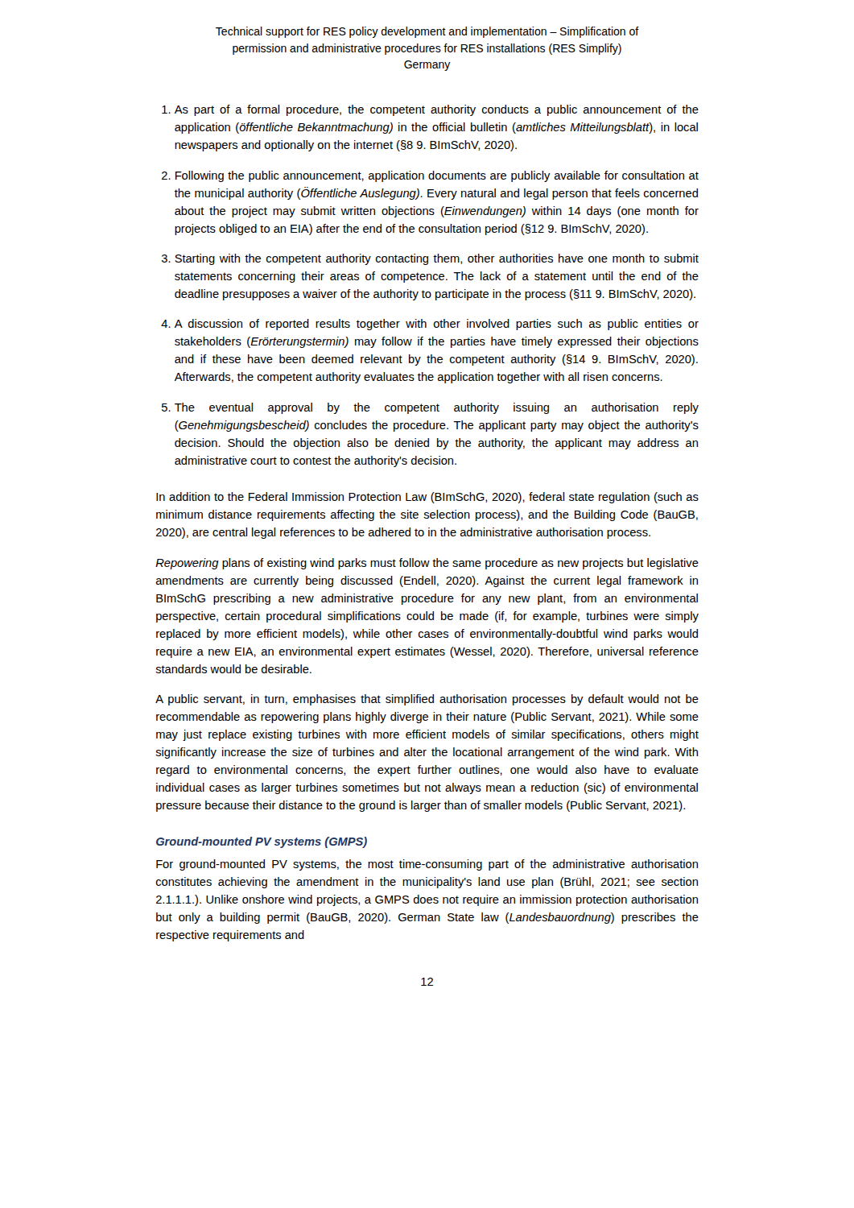Technical support for RES policy development and implementation – Simplification of
permission and administrative procedures for RES installations (RES Simplify)
Germany
As part of a formal procedure, the competent authority conducts a public announcement of the application (öffentliche Bekanntmachung) in the official bulletin (amtliches Mitteilungsblatt), in local newspapers and optionally on the internet (§8 9. BImSchV, 2020).
Following the public announcement, application documents are publicly available for consultation at the municipal authority (Öffentliche Auslegung). Every natural and legal person that feels concerned about the project may submit written objections (Einwendungen) within 14 days (one month for projects obliged to an EIA) after the end of the consultation period (§12 9. BImSchV, 2020).
Starting with the competent authority contacting them, other authorities have one month to submit statements concerning their areas of competence. The lack of a statement until the end of the deadline presupposes a waiver of the authority to participate in the process (§11 9. BImSchV, 2020).
A discussion of reported results together with other involved parties such as public entities or stakeholders (Erörterungstermin) may follow if the parties have timely expressed their objections and if these have been deemed relevant by the competent authority (§14 9. BImSchV, 2020). Afterwards, the competent authority evaluates the application together with all risen concerns.
The eventual approval by the competent authority issuing an authorisation reply (Genehmigungsbescheid) concludes the procedure. The applicant party may object the authority's decision. Should the objection also be denied by the authority, the applicant may address an administrative court to contest the authority's decision.
In addition to the Federal Immission Protection Law (BImSchG, 2020), federal state regulation (such as minimum distance requirements affecting the site selection process), and the Building Code (BauGB, 2020), are central legal references to be adhered to in the administrative authorisation process.
Repowering plans of existing wind parks must follow the same procedure as new projects but legislative amendments are currently being discussed (Endell, 2020). Against the current legal framework in BImSchG prescribing a new administrative procedure for any new plant, from an environmental perspective, certain procedural simplifications could be made (if, for example, turbines were simply replaced by more efficient models), while other cases of environmentally-doubtful wind parks would require a new EIA, an environmental expert estimates (Wessel, 2020). Therefore, universal reference standards would be desirable.
A public servant, in turn, emphasises that simplified authorisation processes by default would not be recommendable as repowering plans highly diverge in their nature (Public Servant, 2021). While some may just replace existing turbines with more efficient models of similar specifications, others might significantly increase the size of turbines and alter the locational arrangement of the wind park. With regard to environmental concerns, the expert further outlines, one would also have to evaluate individual cases as larger turbines sometimes but not always mean a reduction (sic) of environmental pressure because their distance to the ground is larger than of smaller models (Public Servant, 2021).
Ground-mounted PV systems (GMPS)
For ground-mounted PV systems, the most time-consuming part of the administrative authorisation constitutes achieving the amendment in the municipality's land use plan (Brühl, 2021; see section 2.1.1.1.). Unlike onshore wind projects, a GMPS does not require an immission protection authorisation but only a building permit (BauGB, 2020). German State law (Landesbauordnung) prescribes the respective requirements and
12